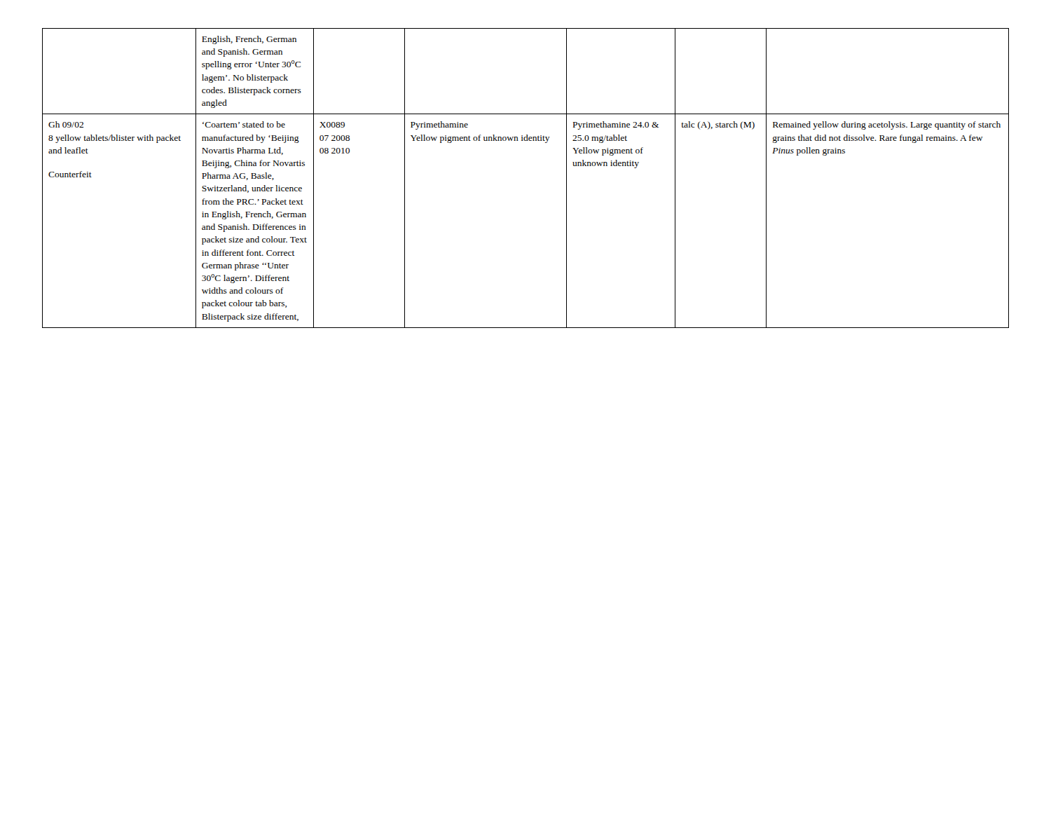| | English, French, German and Spanish. German spelling error ‘Unter 30 o C lagem’. No blisterpack codes. Blisterpack corners angled | | | | | |
| Gh 09/02 8 yellow tablets/blister with packet and leaflet Counterfeit | ‘Coartem’ stated to be manufactured by ‘Beijing Novartis Pharma Ltd, Beijing, China for Novartis Pharma AG, Basle, Switzerland, under licence from the PRC.’ Packet text in English, French, German and Spanish. Differences in packet size and colour. Text in different font. Correct German phrase ‘‘Unter 30 o C lagern’. Different widths and colours of packet colour tab bars, Blisterpack size different, | X0089 07 2008 08 2010 | Pyrimethamine Yellow pigment of unknown identity | Pyrimethamine 24.0 & 25.0 mg/tablet Yellow pigment of unknown identity | talc (A), starch (M) | Remained yellow during acetolysis. Large quantity of starch grains that did not dissolve. Rare fungal remains. A few Pinus pollen grains |